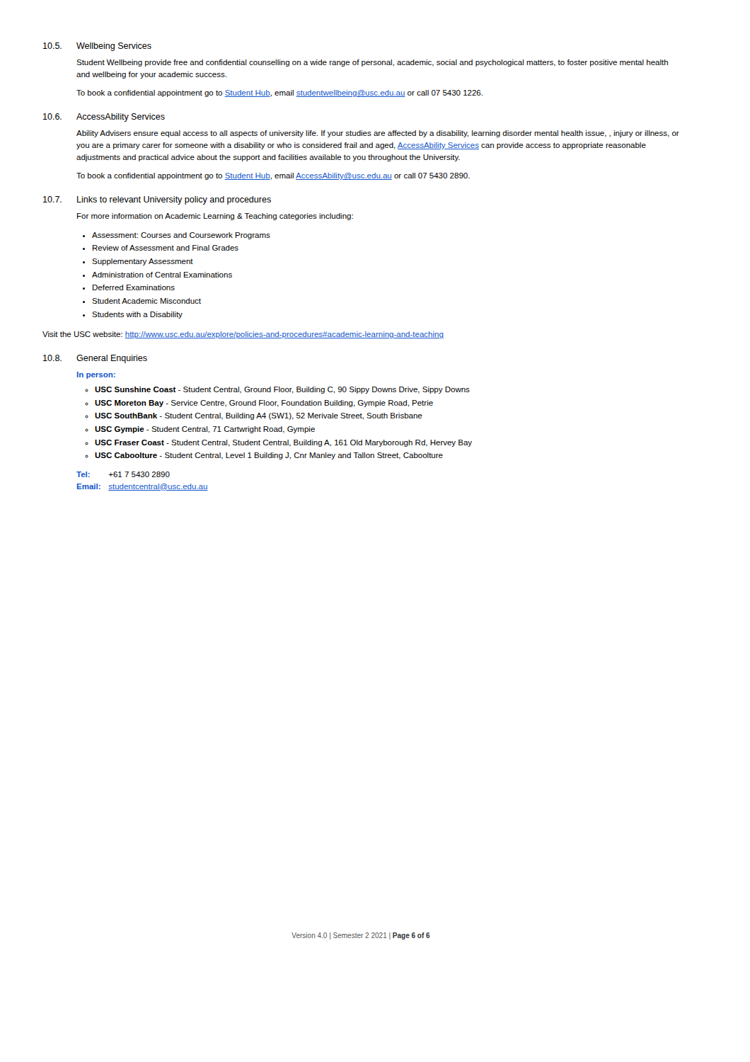10.5.
Wellbeing Services
Student Wellbeing provide free and confidential counselling on a wide range of personal, academic, social and psychological matters, to foster positive mental health and wellbeing for your academic success.
To book a confidential appointment go to Student Hub, email studentwellbeing@usc.edu.au or call 07 5430 1226.
10.6.
AccessAbility Services
Ability Advisers ensure equal access to all aspects of university life. If your studies are affected by a disability, learning disorder mental health issue, , injury or illness, or you are a primary carer for someone with a disability or who is considered frail and aged, AccessAbility Services can provide access to appropriate reasonable adjustments and practical advice about the support and facilities available to you throughout the University.
To book a confidential appointment go to Student Hub, email AccessAbility@usc.edu.au or call 07 5430 2890.
10.7.
Links to relevant University policy and procedures
For more information on Academic Learning & Teaching categories including:
Assessment: Courses and Coursework Programs
Review of Assessment and Final Grades
Supplementary Assessment
Administration of Central Examinations
Deferred Examinations
Student Academic Misconduct
Students with a Disability
Visit the USC website: http://www.usc.edu.au/explore/policies-and-procedures#academic-learning-and-teaching
10.8.
General Enquiries
In person:
USC Sunshine Coast - Student Central, Ground Floor, Building C, 90 Sippy Downs Drive, Sippy Downs
USC Moreton Bay - Service Centre, Ground Floor, Foundation Building, Gympie Road, Petrie
USC SouthBank - Student Central, Building A4 (SW1), 52 Merivale Street, South Brisbane
USC Gympie - Student Central, 71 Cartwright Road, Gympie
USC Fraser Coast - Student Central, Student Central, Building A, 161 Old Maryborough Rd, Hervey Bay
USC Caboolture - Student Central, Level 1 Building J, Cnr Manley and Tallon Street, Caboolture
Tel: +61 7 5430 2890
Email: studentcentral@usc.edu.au
Version 4.0 | Semester 2 2021 | Page 6 of 6